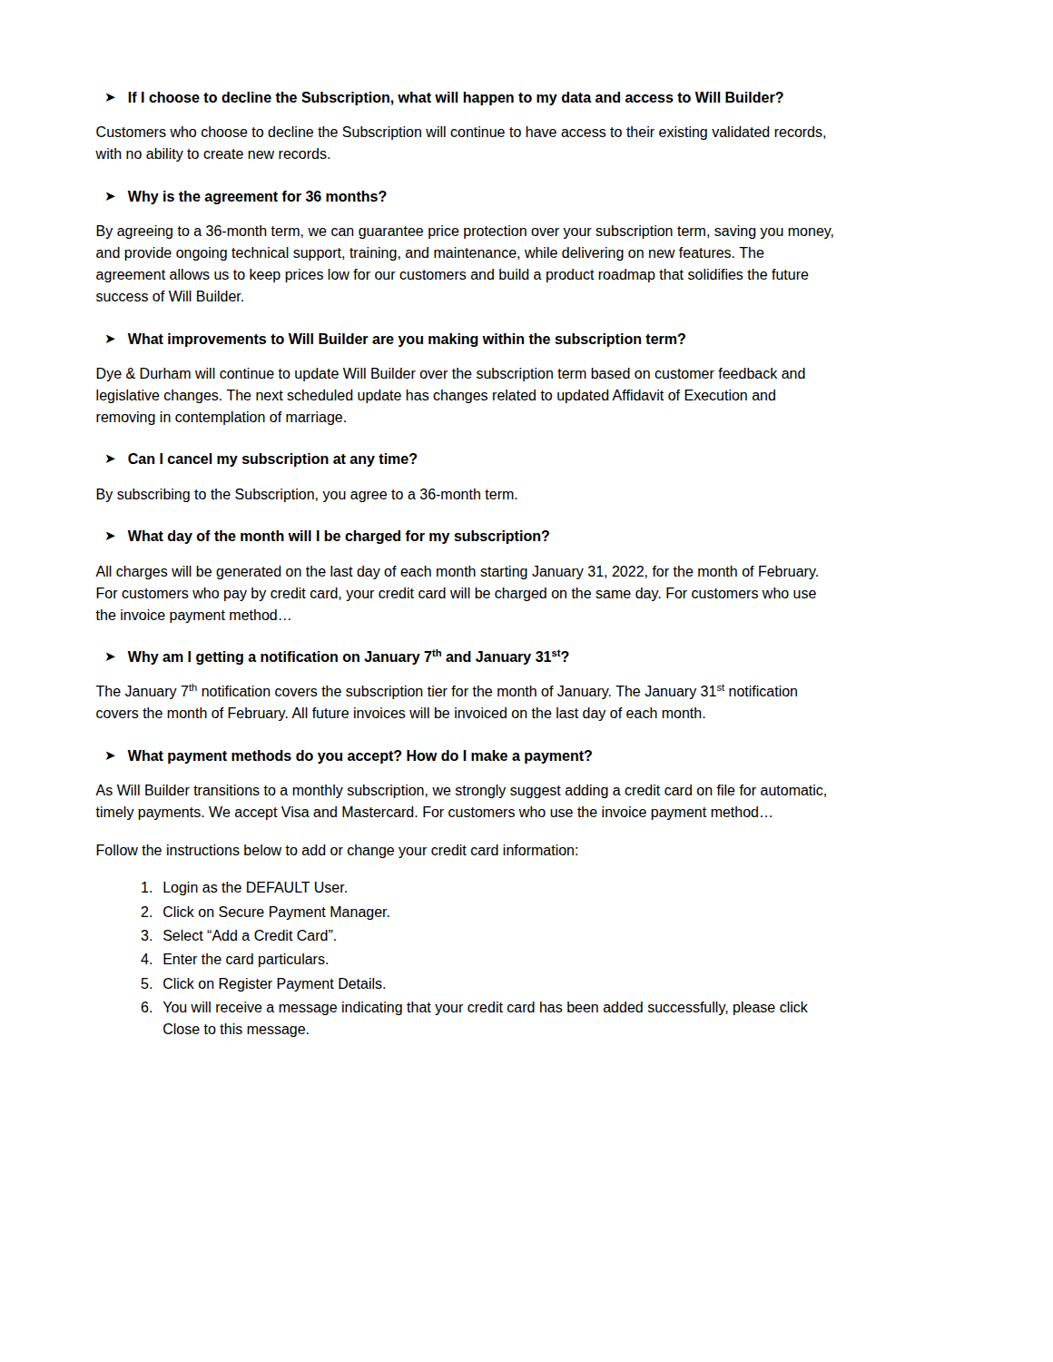If I choose to decline the Subscription, what will happen to my data and access to Will Builder?
Customers who choose to decline the Subscription will continue to have access to their existing validated records, with no ability to create new records.
Why is the agreement for 36 months?
By agreeing to a 36-month term, we can guarantee price protection over your subscription term, saving you money, and provide ongoing technical support, training, and maintenance, while delivering on new features. The agreement allows us to keep prices low for our customers and build a product roadmap that solidifies the future success of Will Builder.
What improvements to Will Builder are you making within the subscription term?
Dye & Durham will continue to update Will Builder over the subscription term based on customer feedback and legislative changes. The next scheduled update has changes related to updated Affidavit of Execution and removing in contemplation of marriage.
Can I cancel my subscription at any time?
By subscribing to the Subscription, you agree to a 36-month term.
What day of the month will I be charged for my subscription?
All charges will be generated on the last day of each month starting January 31, 2022, for the month of February. For customers who pay by credit card, your credit card will be charged on the same day. For customers who use the invoice payment method…
Why am I getting a notification on January 7th and January 31st?
The January 7th notification covers the subscription tier for the month of January. The January 31st notification covers the month of February. All future invoices will be invoiced on the last day of each month.
What payment methods do you accept? How do I make a payment?
As Will Builder transitions to a monthly subscription, we strongly suggest adding a credit card on file for automatic, timely payments. We accept Visa and Mastercard. For customers who use the invoice payment method…
Follow the instructions below to add or change your credit card information:
Login as the DEFAULT User.
Click on Secure Payment Manager.
Select “Add a Credit Card”.
Enter the card particulars.
Click on Register Payment Details.
You will receive a message indicating that your credit card has been added successfully, please click Close to this message.